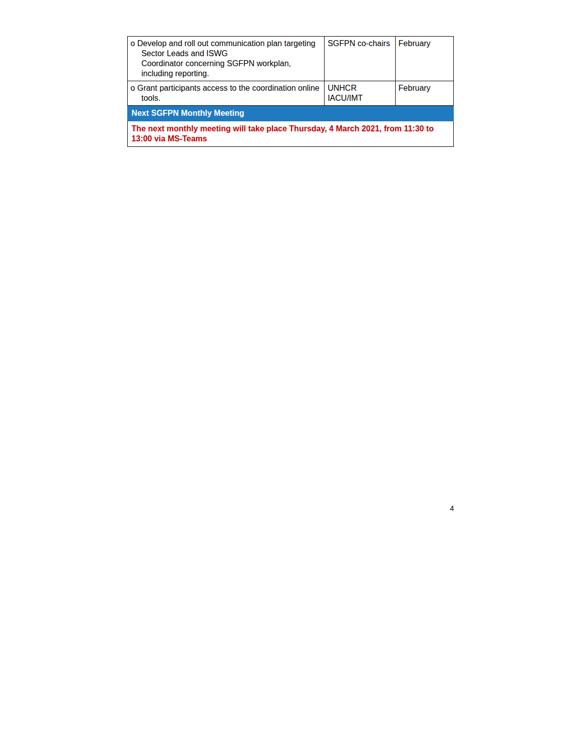| Develop and roll out communication plan targeting Sector Leads and ISWG Coordinator concerning SGFPN workplan, including reporting. | SGFPN co-chairs | February |
| Grant participants access to the coordination online tools. | UNHCR IACU/IMT | February |
| Next SGFPN Monthly Meeting |
| The next monthly meeting will take place Thursday, 4 March 2021, from 11:30 to 13:00 via MS-Teams |
4